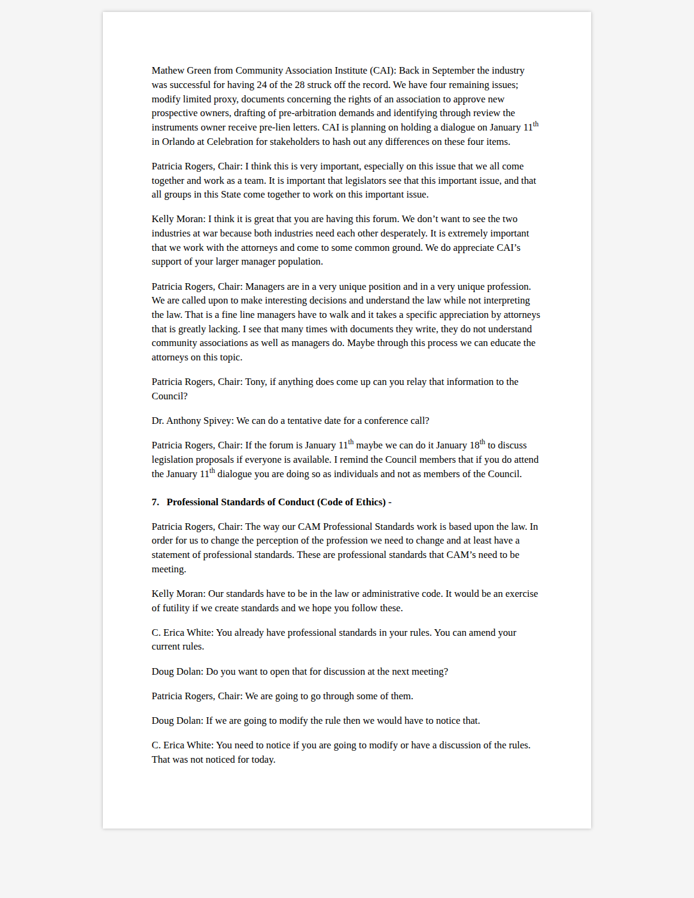Mathew Green from Community Association Institute (CAI): Back in September the industry was successful for having 24 of the 28 struck off the record. We have four remaining issues; modify limited proxy, documents concerning the rights of an association to approve new prospective owners, drafting of pre-arbitration demands and identifying through review the instruments owner receive pre-lien letters. CAI is planning on holding a dialogue on January 11th in Orlando at Celebration for stakeholders to hash out any differences on these four items.
Patricia Rogers, Chair: I think this is very important, especially on this issue that we all come together and work as a team. It is important that legislators see that this important issue, and that all groups in this State come together to work on this important issue.
Kelly Moran: I think it is great that you are having this forum. We don’t want to see the two industries at war because both industries need each other desperately. It is extremely important that we work with the attorneys and come to some common ground. We do appreciate CAI’s support of your larger manager population.
Patricia Rogers, Chair: Managers are in a very unique position and in a very unique profession. We are called upon to make interesting decisions and understand the law while not interpreting the law. That is a fine line managers have to walk and it takes a specific appreciation by attorneys that is greatly lacking. I see that many times with documents they write, they do not understand community associations as well as managers do. Maybe through this process we can educate the attorneys on this topic.
Patricia Rogers, Chair: Tony, if anything does come up can you relay that information to the Council?
Dr. Anthony Spivey: We can do a tentative date for a conference call?
Patricia Rogers, Chair: If the forum is January 11th maybe we can do it January 18th to discuss legislation proposals if everyone is available. I remind the Council members that if you do attend the January 11th dialogue you are doing so as individuals and not as members of the Council.
7. Professional Standards of Conduct (Code of Ethics) -
Patricia Rogers, Chair: The way our CAM Professional Standards work is based upon the law. In order for us to change the perception of the profession we need to change and at least have a statement of professional standards. These are professional standards that CAM’s need to be meeting.
Kelly Moran: Our standards have to be in the law or administrative code. It would be an exercise of futility if we create standards and we hope you follow these.
C. Erica White: You already have professional standards in your rules. You can amend your current rules.
Doug Dolan: Do you want to open that for discussion at the next meeting?
Patricia Rogers, Chair: We are going to go through some of them.
Doug Dolan: If we are going to modify the rule then we would have to notice that.
C. Erica White: You need to notice if you are going to modify or have a discussion of the rules. That was not noticed for today.